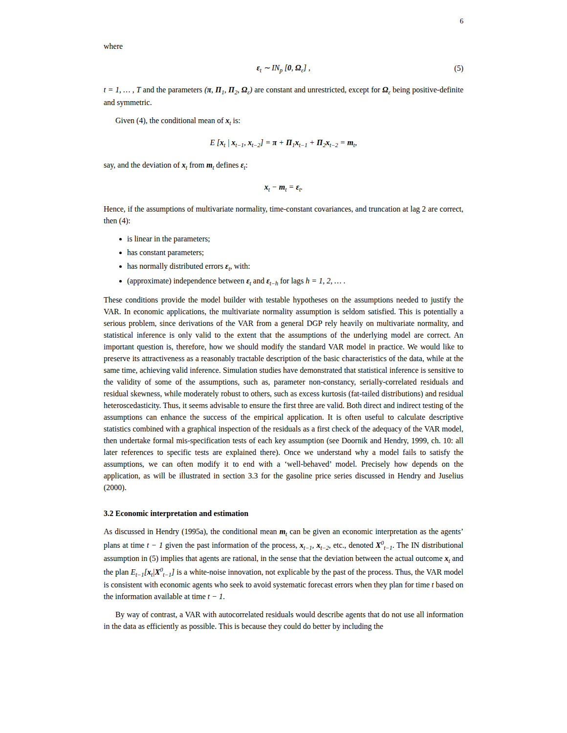6
where
εt ∼ INp [0, Ωε] , (5)
t = 1, … , T and the parameters (π, Π1, Π2, Ωε) are constant and unrestricted, except for Ωε being positive-definite and symmetric.
Given (4), the conditional mean of xt is:
E [xt | xt−1, xt−2] = π + Π1xt−1 + Π2xt−2 = mt,
say, and the deviation of xt from mt defines εt:
xt − mt = εt.
Hence, if the assumptions of multivariate normality, time-constant covariances, and truncation at lag 2 are correct, then (4):
is linear in the parameters;
has constant parameters;
has normally distributed errors εt, with:
(approximate) independence between εt and εt−h for lags h = 1, 2, … .
These conditions provide the model builder with testable hypotheses on the assumptions needed to justify the VAR. In economic applications, the multivariate normality assumption is seldom satisfied. This is potentially a serious problem, since derivations of the VAR from a general DGP rely heavily on multivariate normality, and statistical inference is only valid to the extent that the assumptions of the underlying model are correct. An important question is, therefore, how we should modify the standard VAR model in practice. We would like to preserve its attractiveness as a reasonably tractable description of the basic characteristics of the data, while at the same time, achieving valid inference. Simulation studies have demonstrated that statistical inference is sensitive to the validity of some of the assumptions, such as, parameter non-constancy, serially-correlated residuals and residual skewness, while moderately robust to others, such as excess kurtosis (fat-tailed distributions) and residual heteroscedasticity. Thus, it seems advisable to ensure the first three are valid. Both direct and indirect testing of the assumptions can enhance the success of the empirical application. It is often useful to calculate descriptive statistics combined with a graphical inspection of the residuals as a first check of the adequacy of the VAR model, then undertake formal mis-specification tests of each key assumption (see Doornik and Hendry, 1999, ch. 10: all later references to specific tests are explained there). Once we understand why a model fails to satisfy the assumptions, we can often modify it to end with a ‘well-behaved’ model. Precisely how depends on the application, as will be illustrated in section 3.3 for the gasoline price series discussed in Hendry and Juselius (2000).
3.2 Economic interpretation and estimation
As discussed in Hendry (1995a), the conditional mean mt can be given an economic interpretation as the agents’ plans at time t − 1 given the past information of the process, xt−1, xt−2, etc., denoted X0t−1. The IN distributional assumption in (5) implies that agents are rational, in the sense that the deviation between the actual outcome xt and the plan Et−1[xt|X0t−1] is a white-noise innovation, not explicable by the past of the process. Thus, the VAR model is consistent with economic agents who seek to avoid systematic forecast errors when they plan for time t based on the information available at time t − 1.
By way of contrast, a VAR with autocorrelated residuals would describe agents that do not use all information in the data as efficiently as possible. This is because they could do better by including the